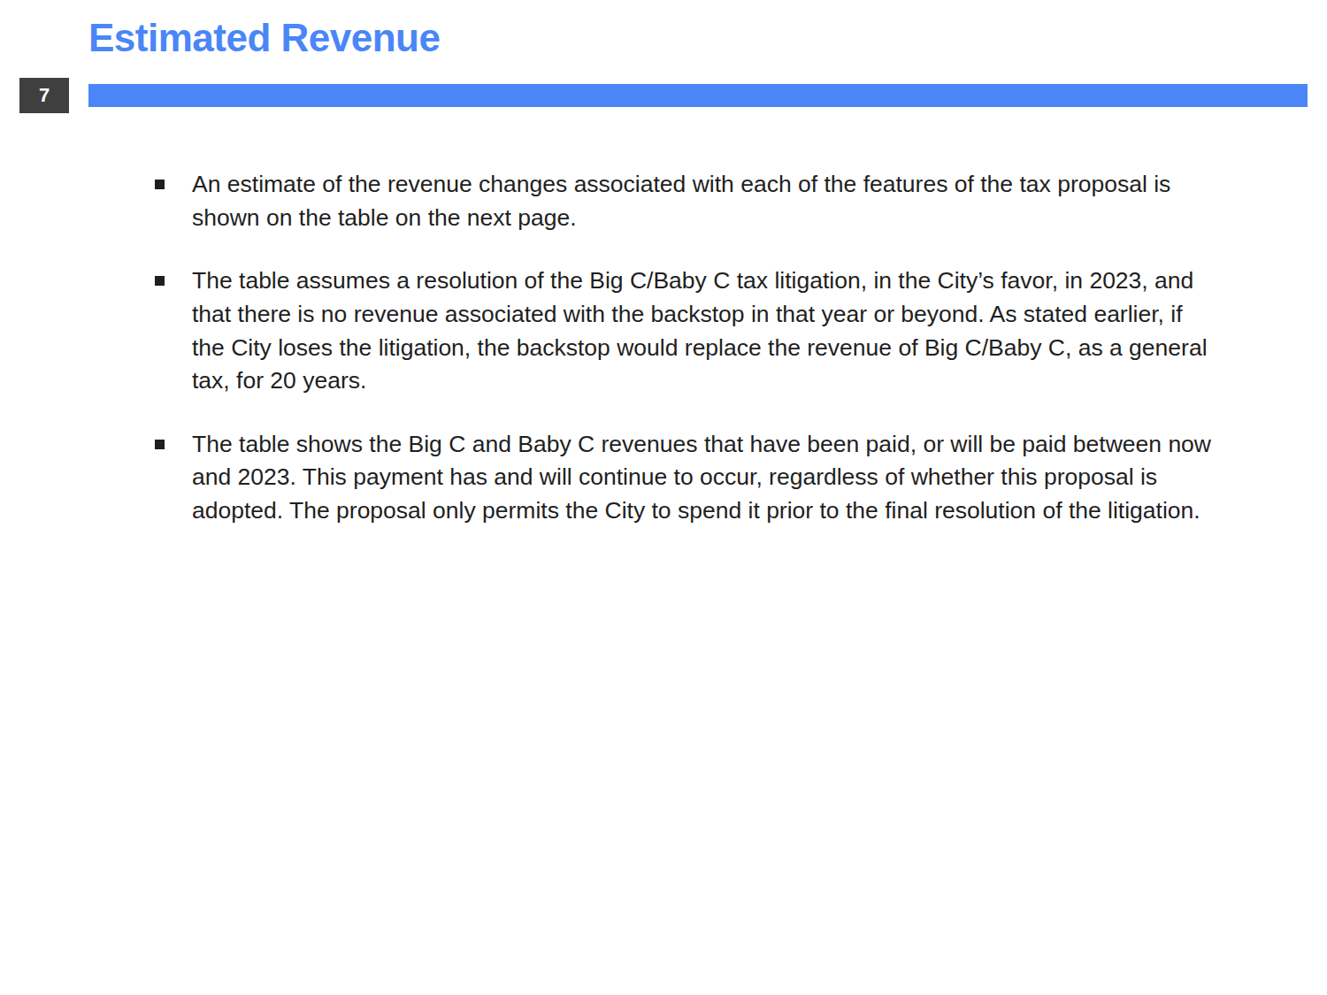Estimated Revenue
7
An estimate of the revenue changes associated with each of the features of the tax proposal is shown on the table on the next page.
The table assumes a resolution of the Big C/Baby C tax litigation, in the City’s favor, in 2023, and that there is no revenue associated with the backstop in that year or beyond. As stated earlier, if the City loses the litigation, the backstop would replace the revenue of Big C/Baby C, as a general tax, for 20 years.
The table shows the Big C and Baby C revenues that have been paid, or will be paid between now and 2023. This payment has and will continue to occur, regardless of whether this proposal is adopted. The proposal only permits the City to spend it prior to the final resolution of the litigation.